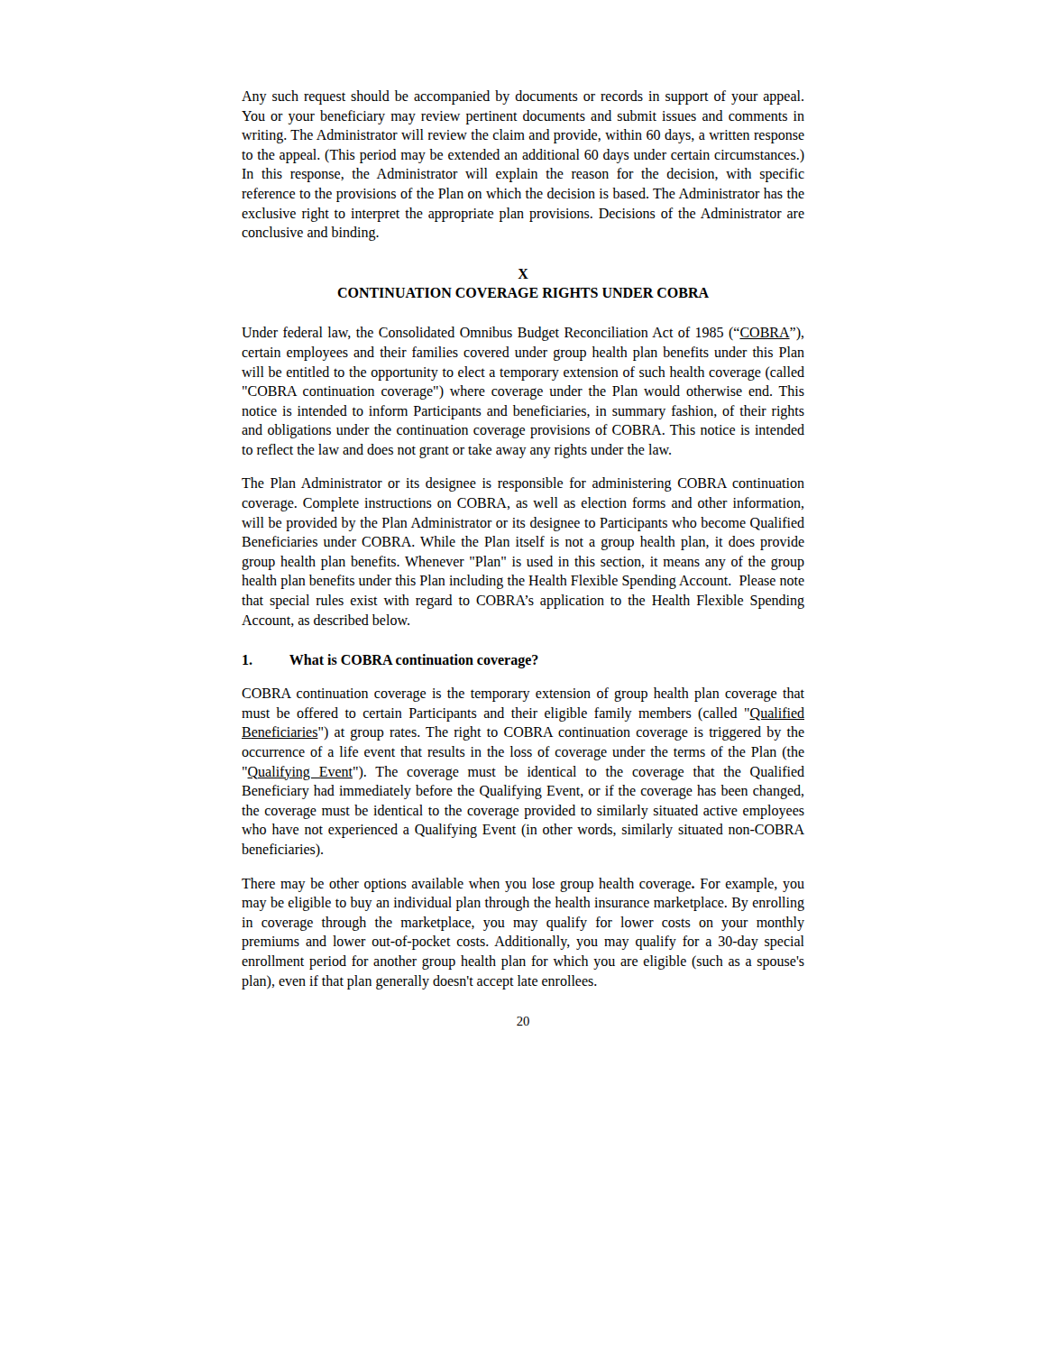Any such request should be accompanied by documents or records in support of your appeal. You or your beneficiary may review pertinent documents and submit issues and comments in writing. The Administrator will review the claim and provide, within 60 days, a written response to the appeal. (This period may be extended an additional 60 days under certain circumstances.) In this response, the Administrator will explain the reason for the decision, with specific reference to the provisions of the Plan on which the decision is based. The Administrator has the exclusive right to interpret the appropriate plan provisions. Decisions of the Administrator are conclusive and binding.
X CONTINUATION COVERAGE RIGHTS UNDER COBRA
Under federal law, the Consolidated Omnibus Budget Reconciliation Act of 1985 (“COBRA”), certain employees and their families covered under group health plan benefits under this Plan will be entitled to the opportunity to elect a temporary extension of such health coverage (called "COBRA continuation coverage") where coverage under the Plan would otherwise end. This notice is intended to inform Participants and beneficiaries, in summary fashion, of their rights and obligations under the continuation coverage provisions of COBRA. This notice is intended to reflect the law and does not grant or take away any rights under the law.
The Plan Administrator or its designee is responsible for administering COBRA continuation coverage. Complete instructions on COBRA, as well as election forms and other information, will be provided by the Plan Administrator or its designee to Participants who become Qualified Beneficiaries under COBRA. While the Plan itself is not a group health plan, it does provide group health plan benefits. Whenever "Plan" is used in this section, it means any of the group health plan benefits under this Plan including the Health Flexible Spending Account. Please note that special rules exist with regard to COBRA’s application to the Health Flexible Spending Account, as described below.
1. What is COBRA continuation coverage?
COBRA continuation coverage is the temporary extension of group health plan coverage that must be offered to certain Participants and their eligible family members (called "Qualified Beneficiaries") at group rates. The right to COBRA continuation coverage is triggered by the occurrence of a life event that results in the loss of coverage under the terms of the Plan (the "Qualifying Event"). The coverage must be identical to the coverage that the Qualified Beneficiary had immediately before the Qualifying Event, or if the coverage has been changed, the coverage must be identical to the coverage provided to similarly situated active employees who have not experienced a Qualifying Event (in other words, similarly situated non-COBRA beneficiaries).
There may be other options available when you lose group health coverage. For example, you may be eligible to buy an individual plan through the health insurance marketplace. By enrolling in coverage through the marketplace, you may qualify for lower costs on your monthly premiums and lower out-of-pocket costs. Additionally, you may qualify for a 30-day special enrollment period for another group health plan for which you are eligible (such as a spouse's plan), even if that plan generally doesn't accept late enrollees.
20